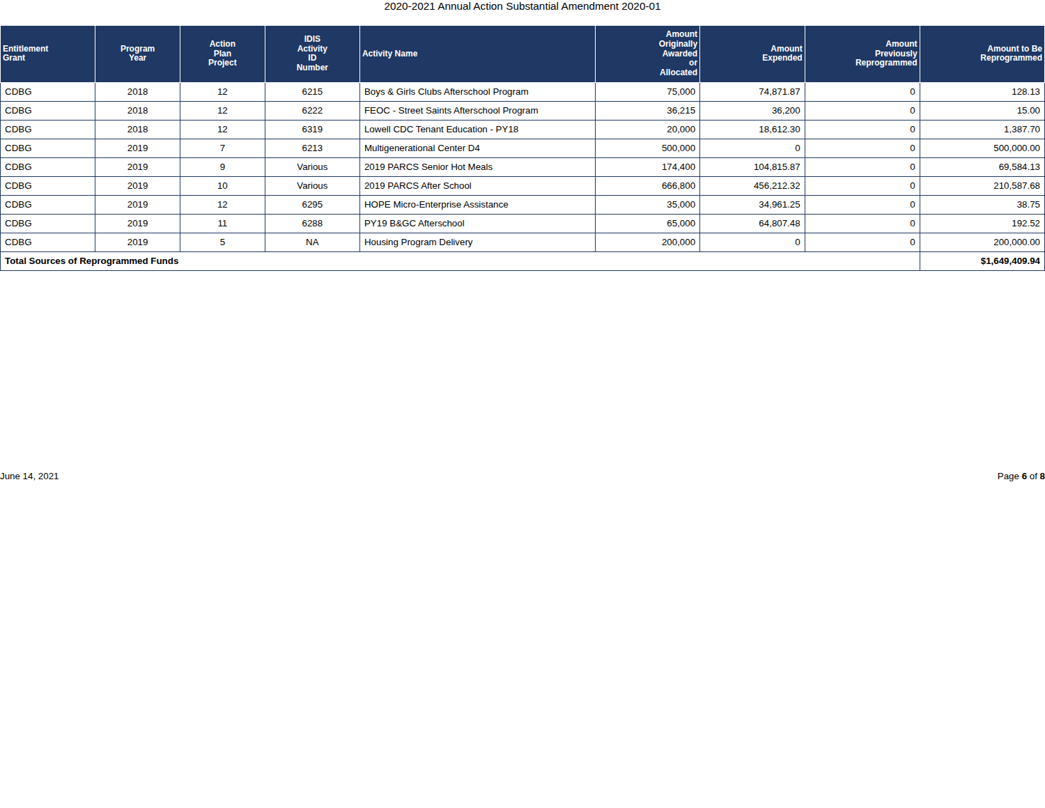2020-2021 Annual Action Substantial Amendment 2020-01
| Entitlement Grant | Program Year | Action Plan Project | IDIS Activity ID Number | Activity Name | Amount Originally Awarded or Allocated | Amount Expended | Amount Previously Reprogrammed | Amount to Be Reprogrammed |
| --- | --- | --- | --- | --- | --- | --- | --- | --- |
| CDBG | 2018 | 12 | 6215 | Boys & Girls Clubs Afterschool Program | 75,000 | 74,871.87 | 0 | 128.13 |
| CDBG | 2018 | 12 | 6222 | FEOC - Street Saints Afterschool Program | 36,215 | 36,200 | 0 | 15.00 |
| CDBG | 2018 | 12 | 6319 | Lowell CDC Tenant Education - PY18 | 20,000 | 18,612.30 | 0 | 1,387.70 |
| CDBG | 2019 | 7 | 6213 | Multigenerational Center D4 | 500,000 | 0 | 0 | 500,000.00 |
| CDBG | 2019 | 9 | Various | 2019 PARCS Senior Hot Meals | 174,400 | 104,815.87 | 0 | 69,584.13 |
| CDBG | 2019 | 10 | Various | 2019 PARCS After School | 666,800 | 456,212.32 | 0 | 210,587.68 |
| CDBG | 2019 | 12 | 6295 | HOPE Micro-Enterprise Assistance | 35,000 | 34,961.25 | 0 | 38.75 |
| CDBG | 2019 | 11 | 6288 | PY19 B&GC Afterschool | 65,000 | 64,807.48 | 0 | 192.52 |
| CDBG | 2019 | 5 | NA | Housing Program Delivery | 200,000 | 0 | 0 | 200,000.00 |
| Total Sources of Reprogrammed Funds | $1,649,409.94 |
June 14, 2021 Page 6 of 8